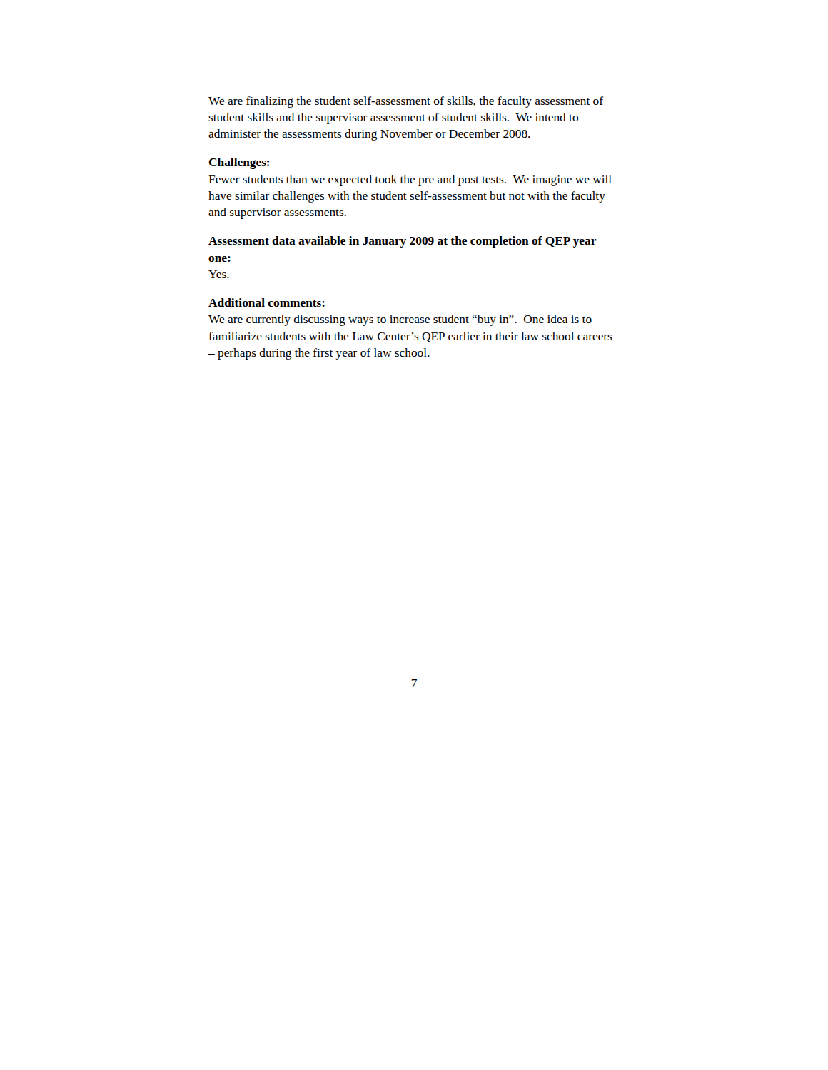We are finalizing the student self-assessment of skills, the faculty assessment of student skills and the supervisor assessment of student skills. We intend to administer the assessments during November or December 2008.
Challenges:
Fewer students than we expected took the pre and post tests. We imagine we will have similar challenges with the student self-assessment but not with the faculty and supervisor assessments.
Assessment data available in January 2009 at the completion of QEP year one:
Yes.
Additional comments:
We are currently discussing ways to increase student “buy in”. One idea is to familiarize students with the Law Center’s QEP earlier in their law school careers – perhaps during the first year of law school.
7